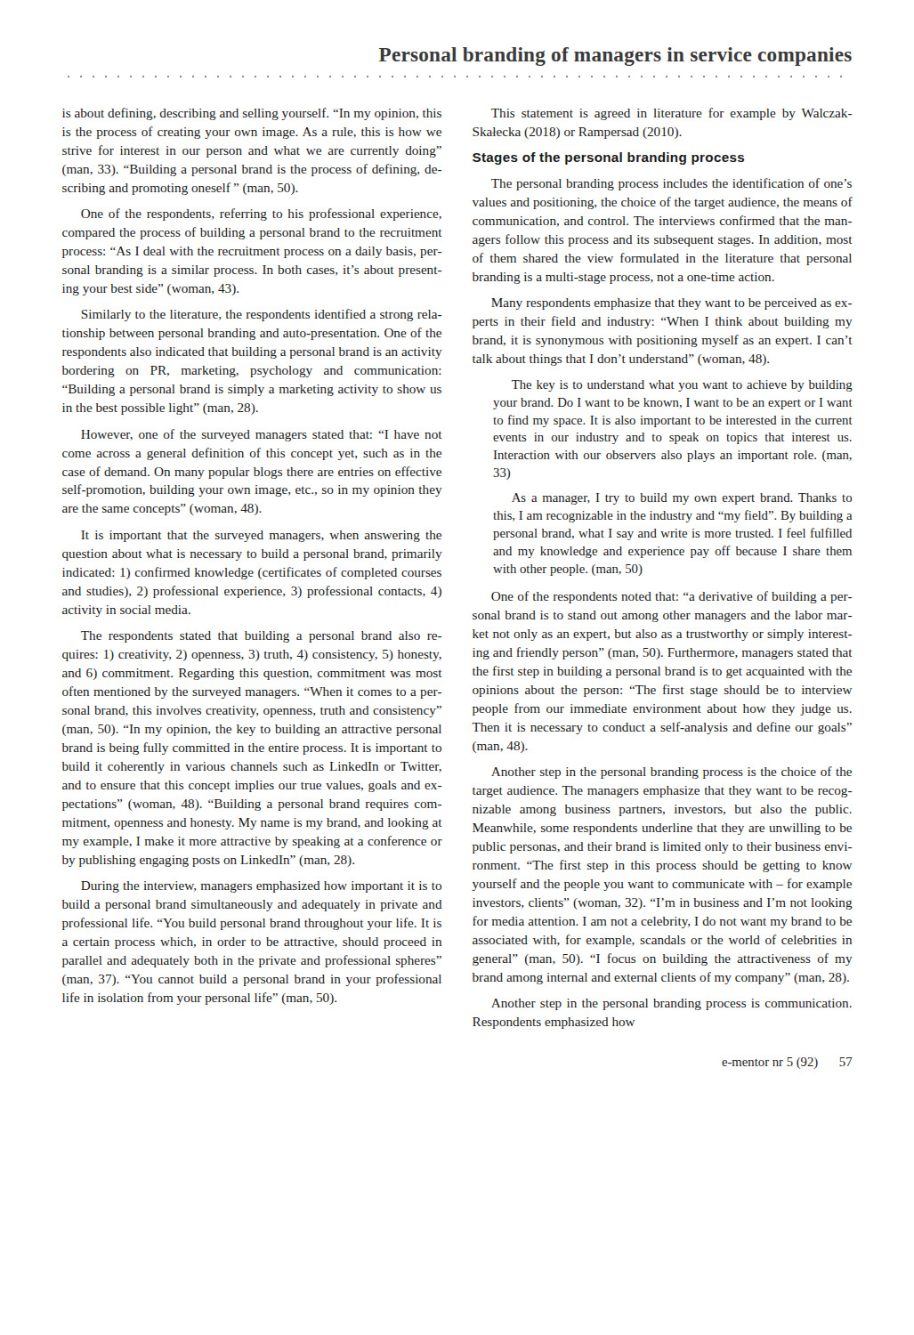Personal branding of managers in service companies
is about defining, describing and selling yourself. “In my opinion, this is the process of creating your own image. As a rule, this is how we strive for interest in our person and what we are currently doing” (man, 33). “Building a personal brand is the process of defining, describing and promoting oneself ” (man, 50).
One of the respondents, referring to his professional experience, compared the process of building a personal brand to the recruitment process: “As I deal with the recruitment process on a daily basis, personal branding is a similar process. In both cases, it’s about presenting your best side” (woman, 43).
Similarly to the literature, the respondents identified a strong relationship between personal branding and auto-presentation. One of the respondents also indicated that building a personal brand is an activity bordering on PR, marketing, psychology and communication: “Building a personal brand is simply a marketing activity to show us in the best possible light” (man, 28).
However, one of the surveyed managers stated that: “I have not come across a general definition of this concept yet, such as in the case of demand. On many popular blogs there are entries on effective self-promotion, building your own image, etc., so in my opinion they are the same concepts” (woman, 48).
It is important that the surveyed managers, when answering the question about what is necessary to build a personal brand, primarily indicated: 1) confirmed knowledge (certificates of completed courses and studies), 2) professional experience, 3) professional contacts, 4) activity in social media.
The respondents stated that building a personal brand also requires: 1) creativity, 2) openness, 3) truth, 4) consistency, 5) honesty, and 6) commitment. Regarding this question, commitment was most often mentioned by the surveyed managers. “When it comes to a personal brand, this involves creativity, openness, truth and consistency” (man, 50). “In my opinion, the key to building an attractive personal brand is being fully committed in the entire process. It is important to build it coherently in various channels such as LinkedIn or Twitter, and to ensure that this concept implies our true values, goals and expectations” (woman, 48). “Building a personal brand requires commitment, openness and honesty. My name is my brand, and looking at my example, I make it more attractive by speaking at a conference or by publishing engaging posts on LinkedIn” (man, 28).
During the interview, managers emphasized how important it is to build a personal brand simultaneously and adequately in private and professional life. “You build personal brand throughout your life. It is a certain process which, in order to be attractive, should proceed in parallel and adequately both in the private and professional spheres” (man, 37). “You cannot build a personal brand in your professional life in isolation from your personal life” (man, 50).
This statement is agreed in literature for example by Walczak-Skałecka (2018) or Rampersad (2010).
Stages of the personal branding process
The personal branding process includes the identification of one’s values and positioning, the choice of the target audience, the means of communication, and control. The interviews confirmed that the managers follow this process and its subsequent stages. In addition, most of them shared the view formulated in the literature that personal branding is a multi-stage process, not a one-time action.
Many respondents emphasize that they want to be perceived as experts in their field and industry: “When I think about building my brand, it is synonymous with positioning myself as an expert. I can’t talk about things that I don’t understand” (woman, 48).
The key is to understand what you want to achieve by building your brand. Do I want to be known, I want to be an expert or I want to find my space. It is also important to be interested in the current events in our industry and to speak on topics that interest us. Interaction with our observers also plays an important role. (man, 33)
As a manager, I try to build my own expert brand. Thanks to this, I am recognizable in the industry and “my field”. By building a personal brand, what I say and write is more trusted. I feel fulfilled and my knowledge and experience pay off because I share them with other people. (man, 50)
One of the respondents noted that: “a derivative of building a personal brand is to stand out among other managers and the labor market not only as an expert, but also as a trustworthy or simply interesting and friendly person” (man, 50). Furthermore, managers stated that the first step in building a personal brand is to get acquainted with the opinions about the person: “The first stage should be to interview people from our immediate environment about how they judge us. Then it is necessary to conduct a self-analysis and define our goals” (man, 48).
Another step in the personal branding process is the choice of the target audience. The managers emphasize that they want to be recognizable among business partners, investors, but also the public. Meanwhile, some respondents underline that they are unwilling to be public personas, and their brand is limited only to their business environment. “The first step in this process should be getting to know yourself and the people you want to communicate with – for example investors, clients” (woman, 32). “I’m in business and I’m not looking for media attention. I am not a celebrity, I do not want my brand to be associated with, for example, scandals or the world of celebrities in general” (man, 50). “I focus on building the attractiveness of my brand among internal and external clients of my company” (man, 28).
Another step in the personal branding process is communication. Respondents emphasized how
e-mentor nr 5 (92)57